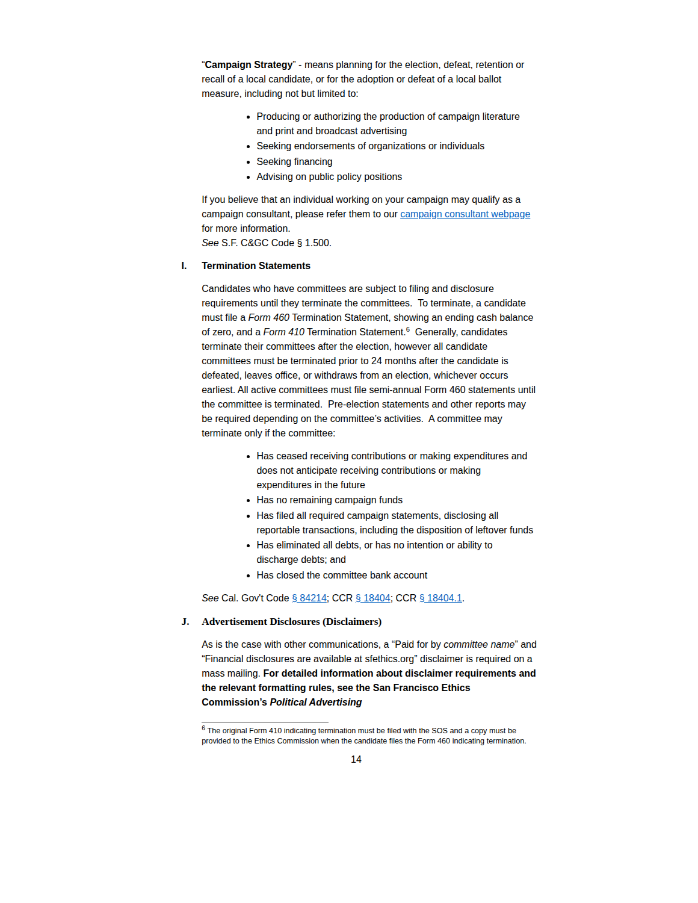“Campaign Strategy” - means planning for the election, defeat, retention or recall of a local candidate, or for the adoption or defeat of a local ballot measure, including not but limited to:
Producing or authorizing the production of campaign literature and print and broadcast advertising
Seeking endorsements of organizations or individuals
Seeking financing
Advising on public policy positions
If you believe that an individual working on your campaign may qualify as a campaign consultant, please refer them to our campaign consultant webpage for more information.
See S.F. C&GC Code § 1.500.
I.
Termination Statements
Candidates who have committees are subject to filing and disclosure requirements until they terminate the committees. To terminate, a candidate must file a Form 460 Termination Statement, showing an ending cash balance of zero, and a Form 410 Termination Statement.6 Generally, candidates terminate their committees after the election, however all candidate committees must be terminated prior to 24 months after the candidate is defeated, leaves office, or withdraws from an election, whichever occurs earliest. All active committees must file semi-annual Form 460 statements until the committee is terminated. Pre-election statements and other reports may be required depending on the committee’s activities. A committee may terminate only if the committee:
Has ceased receiving contributions or making expenditures and does not anticipate receiving contributions or making expenditures in the future
Has no remaining campaign funds
Has filed all required campaign statements, disclosing all reportable transactions, including the disposition of leftover funds
Has eliminated all debts, or has no intention or ability to discharge debts; and
Has closed the committee bank account
See Cal. Gov't Code § 84214; CCR § 18404; CCR § 18404.1.
J.
Advertisement Disclosures (Disclaimers)
As is the case with other communications, a “Paid for by committee name” and “Financial disclosures are available at sfethics.org” disclaimer is required on a mass mailing. For detailed information about disclaimer requirements and the relevant formatting rules, see the San Francisco Ethics Commission’s Political Advertising
6 The original Form 410 indicating termination must be filed with the SOS and a copy must be provided to the Ethics Commission when the candidate files the Form 460 indicating termination.
14